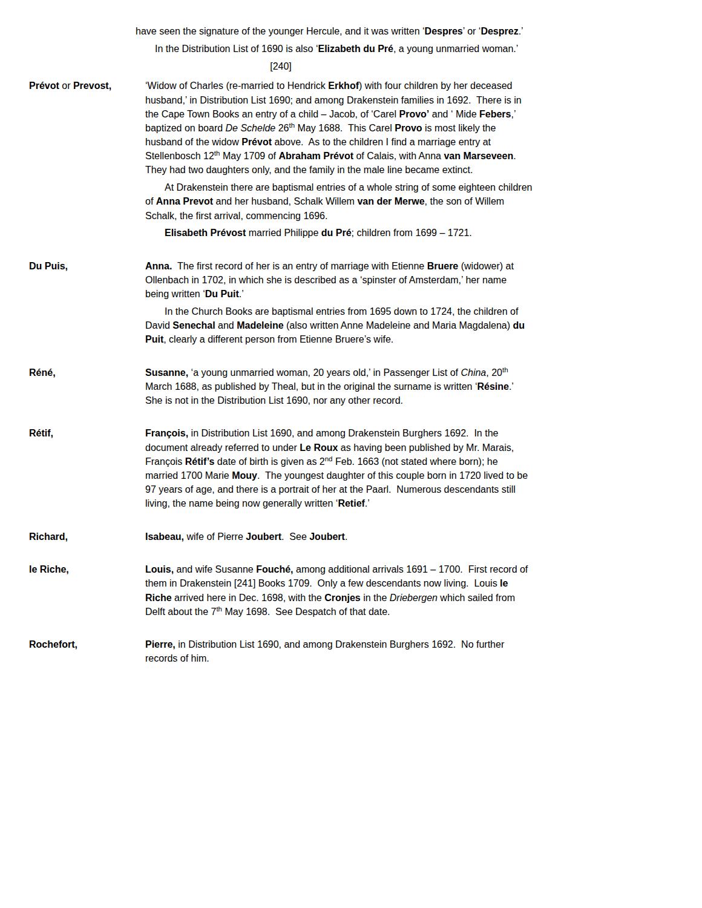have seen the signature of the younger Hercule, and it was written ‘Despres’ or ‘Desprez.’
In the Distribution List of 1690 is also ‘Elizabeth du Pré, a young unmarried woman.’
[240]
Prévot or Prevost,
‘Widow of Charles (re-married to Hendrick Erkhof) with four children by her deceased husband,’ in Distribution List 1690; and among Drakenstein families in 1692. There is in the Cape Town Books an entry of a child – Jacob, of ‘Carel Provo’ and ‘ Mide Febers,’ baptized on board De Schelde 26th May 1688. This Carel Provo is most likely the husband of the widow Prévot above. As to the children I find a marriage entry at Stellenbosch 12th May 1709 of Abraham Prévot of Calais, with Anna van Marseveen. They had two daughters only, and the family in the male line became extinct.
At Drakenstein there are baptismal entries of a whole string of some eighteen children of Anna Prevot and her husband, Schalk Willem van der Merwe, the son of Willem Schalk, the first arrival, commencing 1696.
Elisabeth Prévost married Philippe du Pré; children from 1699 – 1721.
Du Puis,
Anna. The first record of her is an entry of marriage with Etienne Bruere (widower) at Ollenbach in 1702, in which she is described as a ‘spinster of Amsterdam,’ her name being written ‘Du Puit.’
In the Church Books are baptismal entries from 1695 down to 1724, the children of David Senechal and Madeleine (also written Anne Madeleine and Maria Magdalena) du Puit, clearly a different person from Etienne Bruere’s wife.
Réné,
Susanne, ‘a young unmarried woman, 20 years old,’ in Passenger List of China, 20th March 1688, as published by Theal, but in the original the surname is written ‘Résine.’ She is not in the Distribution List 1690, nor any other record.
Rétif,
François, in Distribution List 1690, and among Drakenstein Burghers 1692. In the document already referred to under Le Roux as having been published by Mr. Marais, François Rétif’s date of birth is given as 2nd Feb. 1663 (not stated where born); he married 1700 Marie Mouy. The youngest daughter of this couple born in 1720 lived to be 97 years of age, and there is a portrait of her at the Paarl. Numerous descendants still living, the name being now generally written ‘Retief.’
Richard,
Isabeau, wife of Pierre Joubert. See Joubert.
le Riche,
Louis, and wife Susanne Fouché, among additional arrivals 1691 – 1700. First record of them in Drakenstein [241] Books 1709. Only a few descendants now living. Louis le Riche arrived here in Dec. 1698, with the Cronjes in the Driebergen which sailed from Delft about the 7th May 1698. See Despatch of that date.
Rochefort,
Pierre, in Distribution List 1690, and among Drakenstein Burghers 1692. No further records of him.